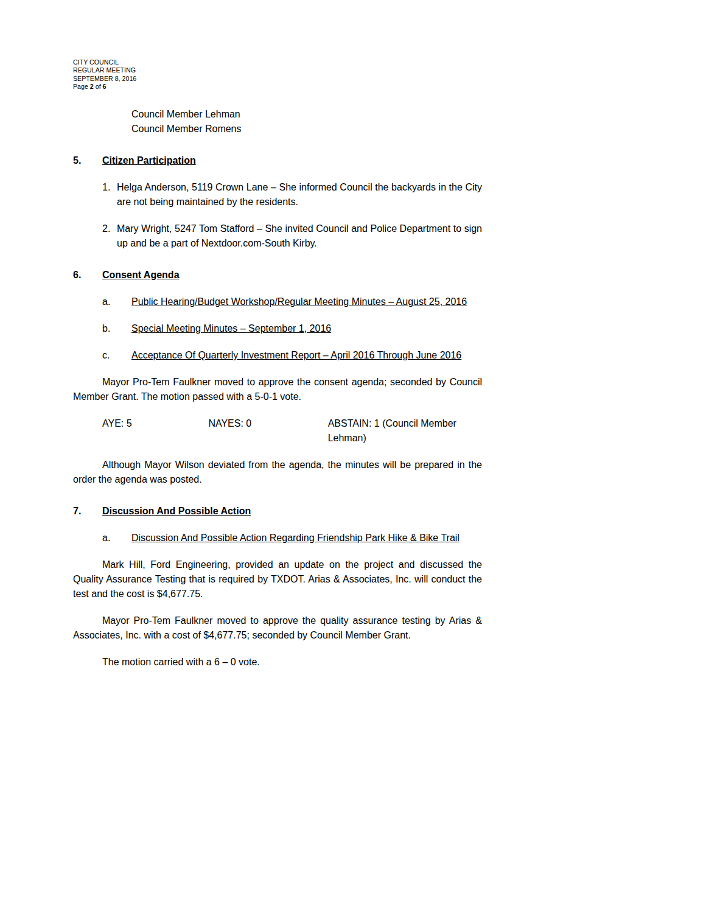CITY COUNCIL
REGULAR MEETING
SEPTEMBER 8, 2016
Page 2 of 6
Council Member Lehman
Council Member Romens
5. Citizen Participation
1. Helga Anderson, 5119 Crown Lane – She informed Council the backyards in the City are not being maintained by the residents.
2. Mary Wright, 5247 Tom Stafford – She invited Council and Police Department to sign up and be a part of Nextdoor.com-South Kirby.
6. Consent Agenda
a. Public Hearing/Budget Workshop/Regular Meeting Minutes – August 25, 2016
b. Special Meeting Minutes – September 1, 2016
c. Acceptance Of Quarterly Investment Report – April 2016 Through June 2016
Mayor Pro-Tem Faulkner moved to approve the consent agenda; seconded by Council Member Grant. The motion passed with a 5-0-1 vote.
AYE: 5 NAYES: 0 ABSTAIN: 1 (Council Member Lehman)
Although Mayor Wilson deviated from the agenda, the minutes will be prepared in the order the agenda was posted.
7. Discussion And Possible Action
a. Discussion And Possible Action Regarding Friendship Park Hike & Bike Trail
Mark Hill, Ford Engineering, provided an update on the project and discussed the Quality Assurance Testing that is required by TXDOT. Arias & Associates, Inc. will conduct the test and the cost is $4,677.75.
Mayor Pro-Tem Faulkner moved to approve the quality assurance testing by Arias & Associates, Inc. with a cost of $4,677.75; seconded by Council Member Grant.
The motion carried with a 6 – 0 vote.